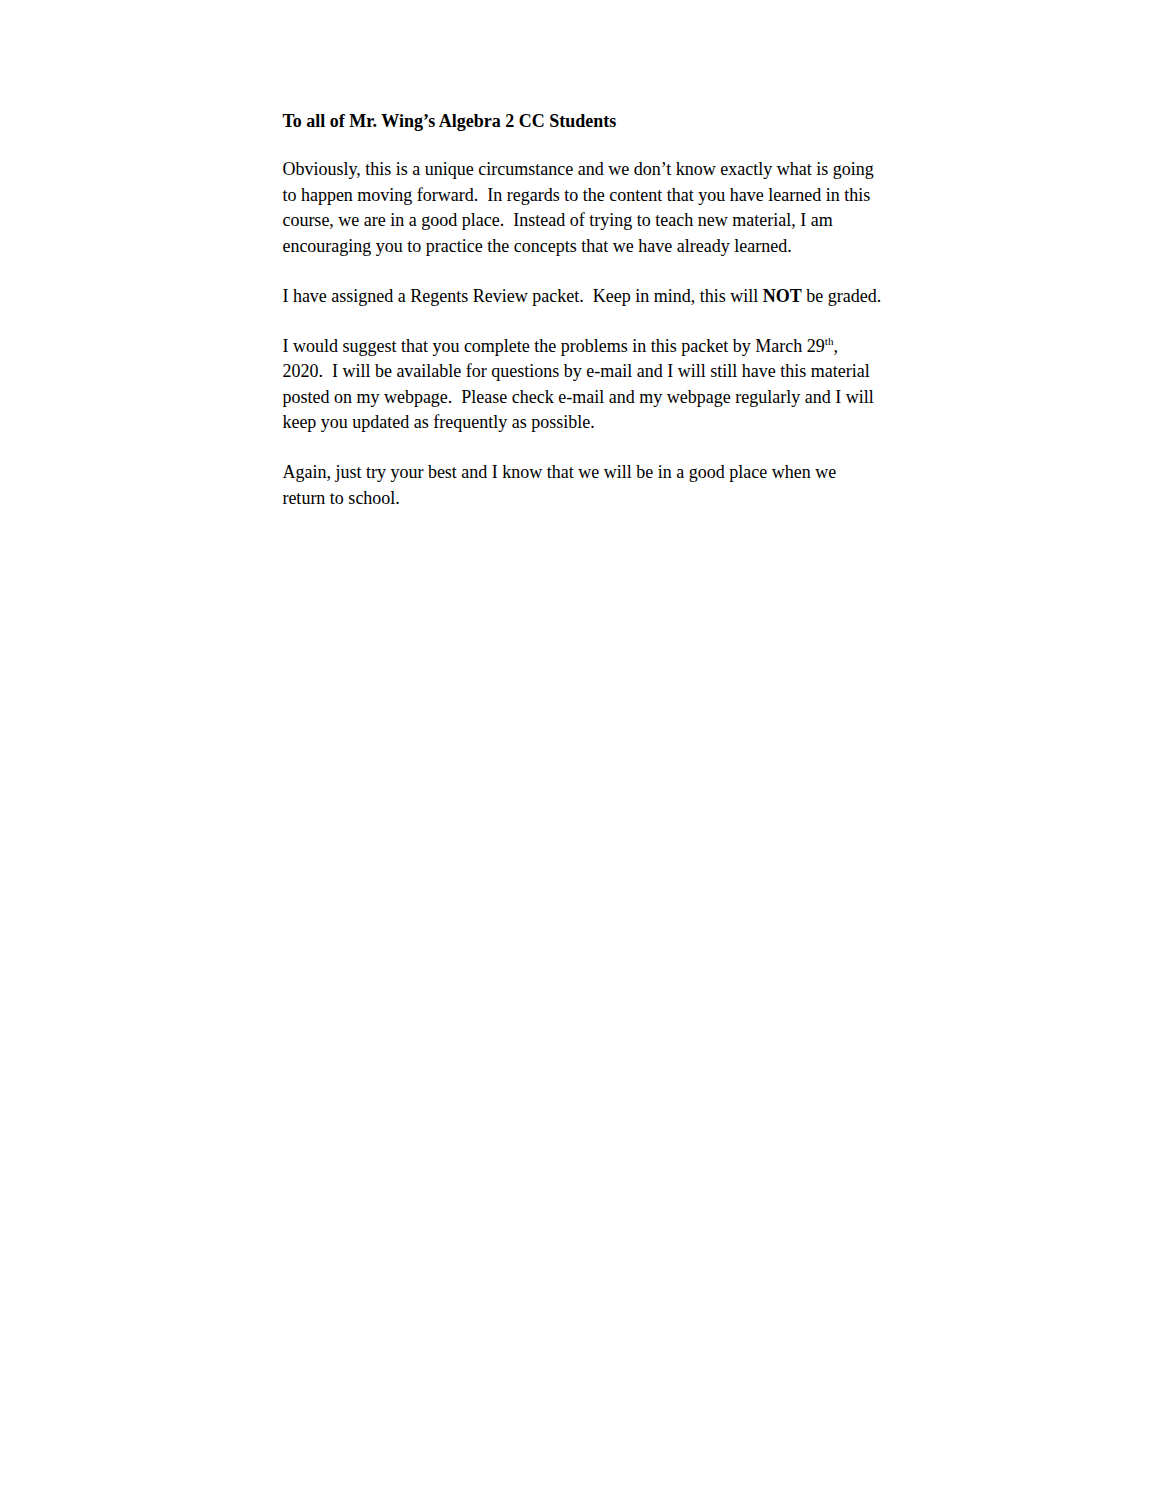To all of Mr. Wing’s Algebra 2 CC Students
Obviously, this is a unique circumstance and we don’t know exactly what is going to happen moving forward. In regards to the content that you have learned in this course, we are in a good place. Instead of trying to teach new material, I am encouraging you to practice the concepts that we have already learned.
I have assigned a Regents Review packet. Keep in mind, this will NOT be graded.
I would suggest that you complete the problems in this packet by March 29th, 2020. I will be available for questions by e-mail and I will still have this material posted on my webpage. Please check e-mail and my webpage regularly and I will keep you updated as frequently as possible.
Again, just try your best and I know that we will be in a good place when we return to school.